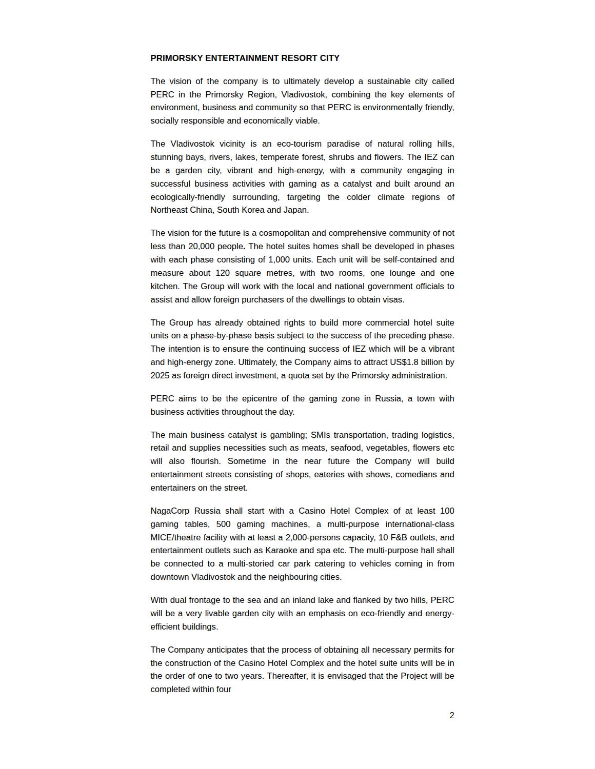PRIMORSKY ENTERTAINMENT RESORT CITY
The vision of the company is to ultimately develop a sustainable city called PERC in the Primorsky Region, Vladivostok, combining the key elements of environment, business and community so that PERC is environmentally friendly, socially responsible and economically viable.
The Vladivostok vicinity is an eco-tourism paradise of natural rolling hills, stunning bays, rivers, lakes, temperate forest, shrubs and flowers. The IEZ can be a garden city, vibrant and high-energy, with a community engaging in successful business activities with gaming as a catalyst and built around an ecologically-friendly surrounding, targeting the colder climate regions of Northeast China, South Korea and Japan.
The vision for the future is a cosmopolitan and comprehensive community of not less than 20,000 people. The hotel suites homes shall be developed in phases with each phase consisting of 1,000 units. Each unit will be self-contained and measure about 120 square metres, with two rooms, one lounge and one kitchen. The Group will work with the local and national government officials to assist and allow foreign purchasers of the dwellings to obtain visas.
The Group has already obtained rights to build more commercial hotel suite units on a phase-by-phase basis subject to the success of the preceding phase. The intention is to ensure the continuing success of IEZ which will be a vibrant and high-energy zone. Ultimately, the Company aims to attract US$1.8 billion by 2025 as foreign direct investment, a quota set by the Primorsky administration.
PERC aims to be the epicentre of the gaming zone in Russia, a town with business activities throughout the day.
The main business catalyst is gambling; SMIs transportation, trading logistics, retail and supplies necessities such as meats, seafood, vegetables, flowers etc will also flourish. Sometime in the near future the Company will build entertainment streets consisting of shops, eateries with shows, comedians and entertainers on the street.
NagaCorp Russia shall start with a Casino Hotel Complex of at least 100 gaming tables, 500 gaming machines, a multi-purpose international-class MICE/theatre facility with at least a 2,000-persons capacity, 10 F&B outlets, and entertainment outlets such as Karaoke and spa etc. The multi-purpose hall shall be connected to a multi-storied car park catering to vehicles coming in from downtown Vladivostok and the neighbouring cities.
With dual frontage to the sea and an inland lake and flanked by two hills, PERC will be a very livable garden city with an emphasis on eco-friendly and energy-efficient buildings.
The Company anticipates that the process of obtaining all necessary permits for the construction of the Casino Hotel Complex and the hotel suite units will be in the order of one to two years. Thereafter, it is envisaged that the Project will be completed within four
2